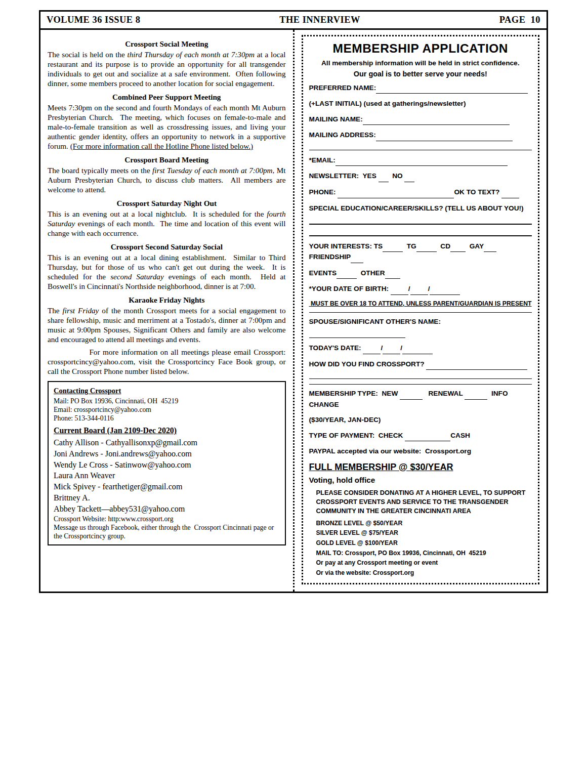VOLUME 36 ISSUE 8 THE INNERVIEW PAGE 10
Crossport Social Meeting
The social is held on the third Thursday of each month at 7:30pm at a local restaurant and its purpose is to provide an opportunity for all transgender individuals to get out and socialize at a safe environment. Often following dinner, some members proceed to another location for social engagement.
Combined Peer Support Meeting
Meets 7:30pm on the second and fourth Mondays of each month Mt Auburn Presbyterian Church. The meeting, which focuses on female-to-male and male-to-female transition as well as crossdressing issues, and living your authentic gender identity, offers an opportunity to network in a supportive forum. (For more information call the Hotline Phone listed below.)
Crossport Board Meeting
The board typically meets on the first Tuesday of each month at 7:00pm, Mt Auburn Presbyterian Church, to discuss club matters. All members are welcome to attend.
Crossport Saturday Night Out
This is an evening out at a local nightclub. It is scheduled for the fourth Saturday evenings of each month. The time and location of this event will change with each occurrence.
Crossport Second Saturday Social
This is an evening out at a local dining establishment. Similar to Third Thursday, but for those of us who can't get out during the week. It is scheduled for the second Saturday evenings of each month. Held at Boswell's in Cincinnati's Northside neighborhood, dinner is at 7:00.
Karaoke Friday Nights
The first Friday of the month Crossport meets for a social engagement to share fellowship, music and merriment at a Tostado's, dinner at 7:00pm and music at 9:00pm Spouses, Significant Others and family are also welcome and encouraged to attend all meetings and events.
For more information on all meetings please email Crossport: crossportcincy@yahoo.com, visit the Crossportcincy Face Book group, or call the Crossport Phone number listed below.
Contacting Crossport
Mail: PO Box 19936, Cincinnati, OH 45219
Email: crossportcincy@yahoo.com
Phone: 513-344-0116
Current Board (Jan 2109-Dec 2020)
Cathy Allison - Cathyallisonxp@gmail.com
Joni Andrews - Joni.andrews@yahoo.com
Wendy Le Cross - Satinwow@yahoo.com
Laura Ann Weaver
Mick Spivey - fearthetiger@gmail.com
Brittney A.
Abbey Tackett—abbey531@yahoo.com
Crossport Website: http:www.crossport.org
Message us through Facebook, either through the Crossport Cincinnati page or the Crossportcincy group.
MEMBERSHIP APPLICATION
All membership information will be held in strict confidence.
Our goal is to better serve your needs!
PREFERRED NAME:
(+LAST INITIAL) (used at gatherings/newsletter)
MAILING NAME:
MAILING ADDRESS:
*EMAIL:
NEWSLETTER: YES NO
PHONE: OK TO TEXT?
SPECIAL EDUCATION/CAREER/SKILLS? (TELL US ABOUT YOU!)
YOUR INTERESTS: TS TG CD GAY FRIENDSHIP
EVENTS OTHER
*YOUR DATE OF BIRTH: / /
MUST BE OVER 18 TO ATTEND, UNLESS PARENT/GUARDIAN IS PRESENT
SPOUSE/SIGNIFICANT OTHER'S NAME:
TODAY'S DATE: / /
HOW DID YOU FIND CROSSPORT?
MEMBERSHIP TYPE: NEW RENEWAL INFO CHANGE
($30/YEAR, JAN-DEC)
TYPE OF PAYMENT: CHECK CASH
PAYPAL accepted via our website: Crossport.org
FULL MEMBERSHIP @ $30/YEAR
Voting, hold office
PLEASE CONSIDER DONATING AT A HIGHER LEVEL, TO SUPPORT CROSSPORT EVENTS AND SERVICE TO THE TRANSGENDER COMMUNITY IN THE GREATER CINCINNATI AREA BRONZE LEVEL @ $50/YEAR
SILVER LEVEL @ $75/YEAR
GOLD LEVEL @ $100/YEAR
MAIL TO: Crossport, PO Box 19936, Cincinnati, OH 45219
Or pay at any Crossport meeting or event
Or via the website: Crossport.org